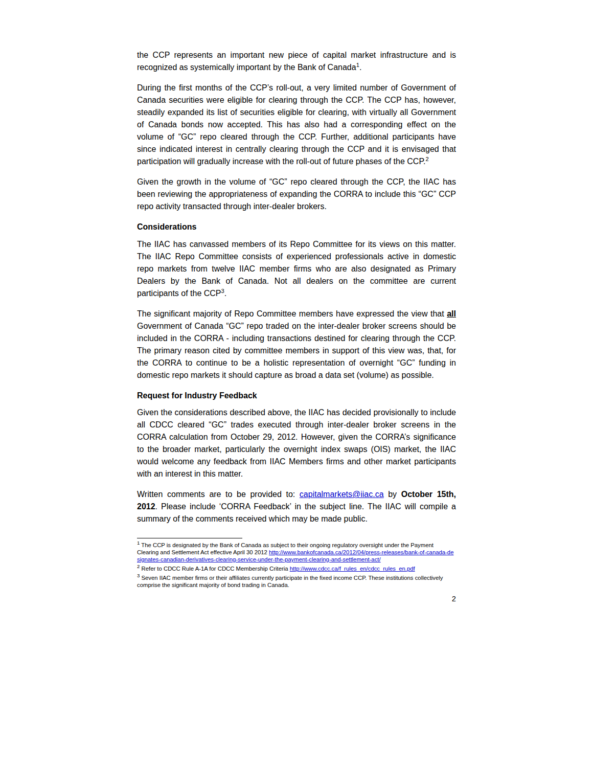the CCP represents an important new piece of capital market infrastructure and is recognized as systemically important by the Bank of Canada1.
During the first months of the CCP’s roll-out, a very limited number of Government of Canada securities were eligible for clearing through the CCP. The CCP has, however, steadily expanded its list of securities eligible for clearing, with virtually all Government of Canada bonds now accepted. This has also had a corresponding effect on the volume of “GC” repo cleared through the CCP. Further, additional participants have since indicated interest in centrally clearing through the CCP and it is envisaged that participation will gradually increase with the roll-out of future phases of the CCP.2
Given the growth in the volume of “GC” repo cleared through the CCP, the IIAC has been reviewing the appropriateness of expanding the CORRA to include this “GC” CCP repo activity transacted through inter-dealer brokers.
Considerations
The IIAC has canvassed members of its Repo Committee for its views on this matter. The IIAC Repo Committee consists of experienced professionals active in domestic repo markets from twelve IIAC member firms who are also designated as Primary Dealers by the Bank of Canada. Not all dealers on the committee are current participants of the CCP3.
The significant majority of Repo Committee members have expressed the view that all Government of Canada “GC” repo traded on the inter-dealer broker screens should be included in the CORRA - including transactions destined for clearing through the CCP. The primary reason cited by committee members in support of this view was, that, for the CORRA to continue to be a holistic representation of overnight “GC” funding in domestic repo markets it should capture as broad a data set (volume) as possible.
Request for Industry Feedback
Given the considerations described above, the IIAC has decided provisionally to include all CDCC cleared “GC” trades executed through inter-dealer broker screens in the CORRA calculation from October 29, 2012. However, given the CORRA’s significance to the broader market, particularly the overnight index swaps (OIS) market, the IIAC would welcome any feedback from IIAC Members firms and other market participants with an interest in this matter.
Written comments are to be provided to: capitalmarkets@iiac.ca by October 15th, 2012. Please include ‘CORRA Feedback’ in the subject line. The IIAC will compile a summary of the comments received which may be made public.
1 The CCP is designated by the Bank of Canada as subject to their ongoing regulatory oversight under the Payment Clearing and Settlement Act effective April 30 2012 http://www.bankofcanada.ca/2012/04/press-releases/bank-of-canada-designates-canadian-derivatives-clearing-service-under-the-payment-clearing-and-settlement-act/
2 Refer to CDCC Rule A-1A for CDCC Membership Criteria http://www.cdcc.ca/f_rules_en/cdcc_rules_en.pdf
3 Seven IIAC member firms or their affiliates currently participate in the fixed income CCP. These institutions collectively comprise the significant majority of bond trading in Canada.
2